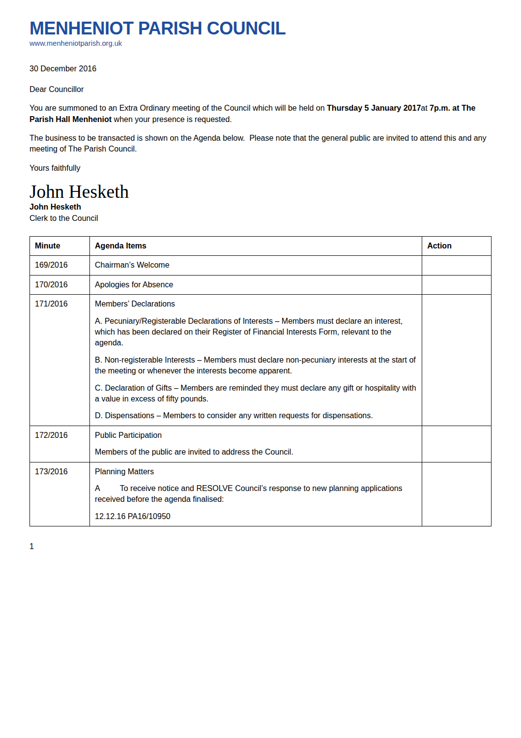MENHENIOT PARISH COUNCIL
www.menheniotparish.org.uk
30 December 2016
Dear Councillor
You are summoned to an Extra Ordinary meeting of the Council which will be held on Thursday 5 January 2017at 7p.m. at The Parish Hall Menheniot when your presence is requested.
The business to be transacted is shown on the Agenda below. Please note that the general public are invited to attend this and any meeting of The Parish Council.
Yours faithfully
John Hesketh
John Hesketh
Clerk to the Council
| Minute | Agenda Items | Action |
| --- | --- | --- |
| 169/2016 | Chairman’s Welcome | |
| 170/2016 | Apologies for Absence | |
| 171/2016 | Members’ Declarations A. Pecuniary/Registerable Declarations of Interests – Members must declare an interest, which has been declared on their Register of Financial Interests Form, relevant to the agenda. B. Non-registerable Interests – Members must declare non-pecuniary interests at the start of the meeting or whenever the interests become apparent. C. Declaration of Gifts – Members are reminded they must declare any gift or hospitality with a value in excess of fifty pounds. D. Dispensations – Members to consider any written requests for dispensations. | |
| 172/2016 | Public Participation Members of the public are invited to address the Council. | |
| 173/2016 | Planning Matters A To receive notice and RESOLVE Council’s response to new planning applications received before the agenda finalised: 12.12.16 PA16/10950 | |
1